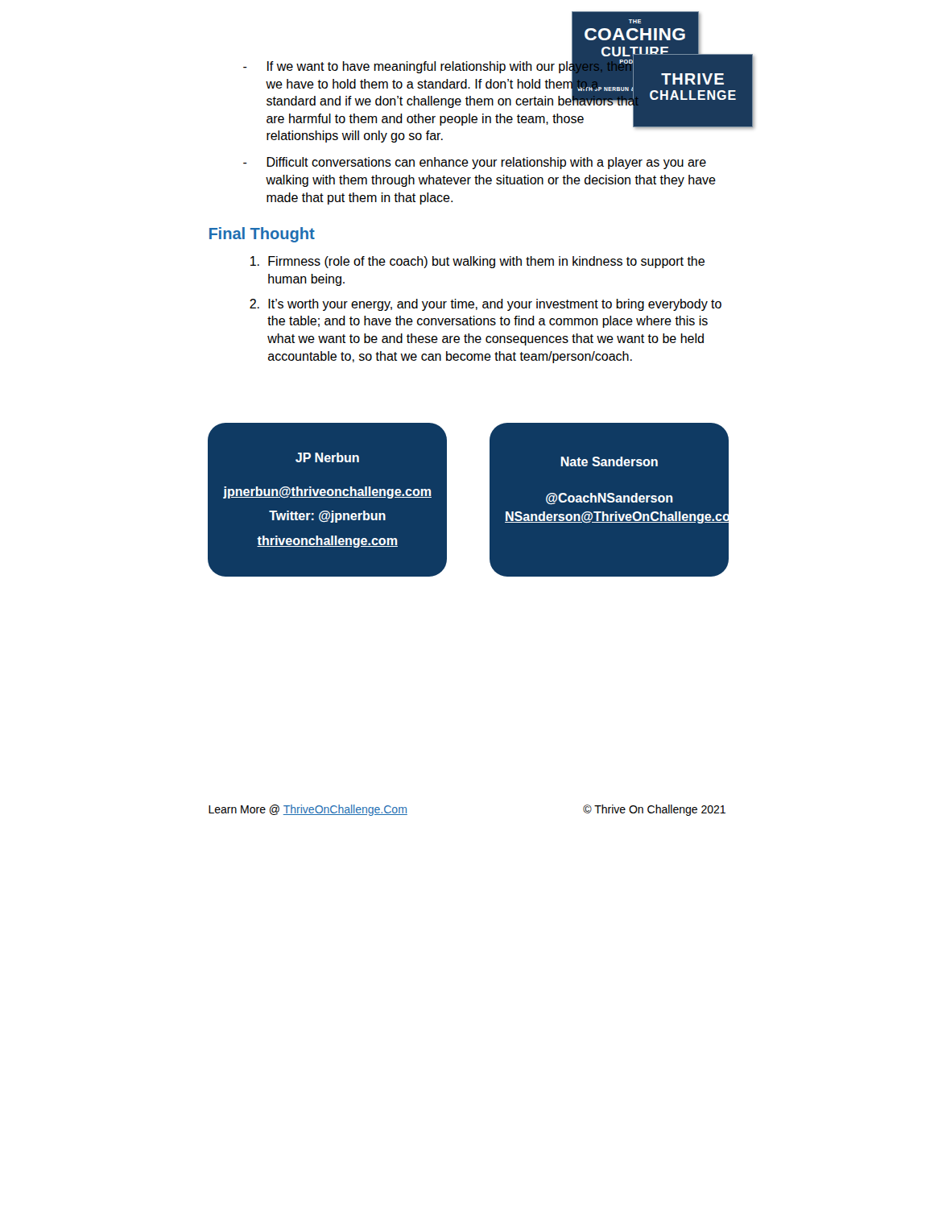THE COACHING CULTURE PODCAST WITH JP NERBUN & NATE SANDERSON
THRIVE CHALLENGE
If we want to have meaningful relationship with our players, then we have to hold them to a standard. If don’t hold them to a standard and if we don’t challenge them on certain behaviors that are harmful to them and other people in the team, those relationships will only go so far.
Difficult conversations can enhance your relationship with a player as you are walking with them through whatever the situation or the decision that they have made that put them in that place.
Final Thought
Firmness (role of the coach) but walking with them in kindness to support the human being.
It’s worth your energy, and your time, and your investment to bring everybody to the table; and to have the conversations to find a common place where this is what we want to be and these are the consequences that we want to be held accountable to, so that we can become that team/person/coach.
JP Nerbun jpnerbun@thriveonchallenge.com
Twitter: @jpnerbun
thriveonchallenge.com
Nate Sanderson @CoachNSanderson
NSanderson@ThriveOnChallenge.com
Learn More @ ThriveOnChallenge.Com
© Thrive On Challenge 2021